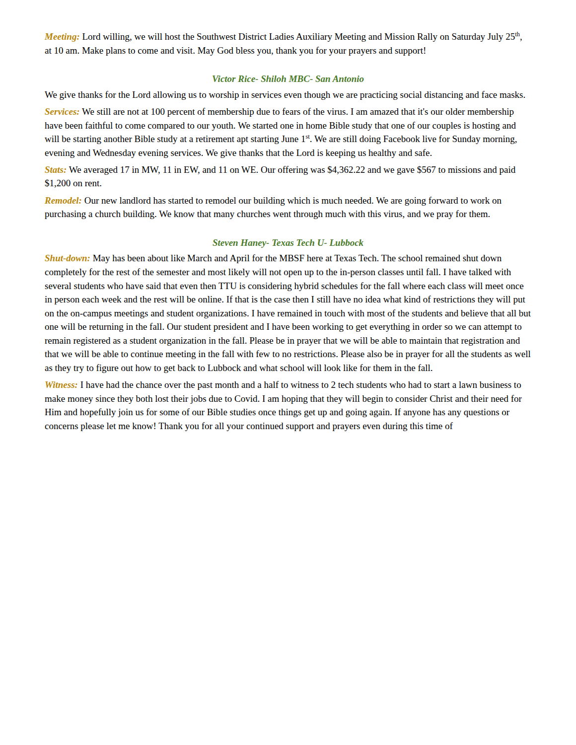Meeting: Lord willing, we will host the Southwest District Ladies Auxiliary Meeting and Mission Rally on Saturday July 25th, at 10 am. Make plans to come and visit. May God bless you, thank you for your prayers and support!
Victor Rice- Shiloh MBC- San Antonio
We give thanks for the Lord allowing us to worship in services even though we are practicing social distancing and face masks.
Services: We still are not at 100 percent of membership due to fears of the virus. I am amazed that it's our older membership have been faithful to come compared to our youth. We started one in home Bible study that one of our couples is hosting and will be starting another Bible study at a retirement apt starting June 1st. We are still doing Facebook live for Sunday morning, evening and Wednesday evening services. We give thanks that the Lord is keeping us healthy and safe.
Stats: We averaged 17 in MW, 11 in EW, and 11 on WE. Our offering was $4,362.22 and we gave $567 to missions and paid $1,200 on rent.
Remodel: Our new landlord has started to remodel our building which is much needed. We are going forward to work on purchasing a church building. We know that many churches went through much with this virus, and we pray for them.
Steven Haney- Texas Tech U- Lubbock
Shut-down: May has been about like March and April for the MBSF here at Texas Tech. The school remained shut down completely for the rest of the semester and most likely will not open up to the in-person classes until fall. I have talked with several students who have said that even then TTU is considering hybrid schedules for the fall where each class will meet once in person each week and the rest will be online. If that is the case then I still have no idea what kind of restrictions they will put on the on-campus meetings and student organizations. I have remained in touch with most of the students and believe that all but one will be returning in the fall. Our student president and I have been working to get everything in order so we can attempt to remain registered as a student organization in the fall. Please be in prayer that we will be able to maintain that registration and that we will be able to continue meeting in the fall with few to no restrictions. Please also be in prayer for all the students as well as they try to figure out how to get back to Lubbock and what school will look like for them in the fall.
Witness: I have had the chance over the past month and a half to witness to 2 tech students who had to start a lawn business to make money since they both lost their jobs due to Covid. I am hoping that they will begin to consider Christ and their need for Him and hopefully join us for some of our Bible studies once things get up and going again. If anyone has any questions or concerns please let me know! Thank you for all your continued support and prayers even during this time of